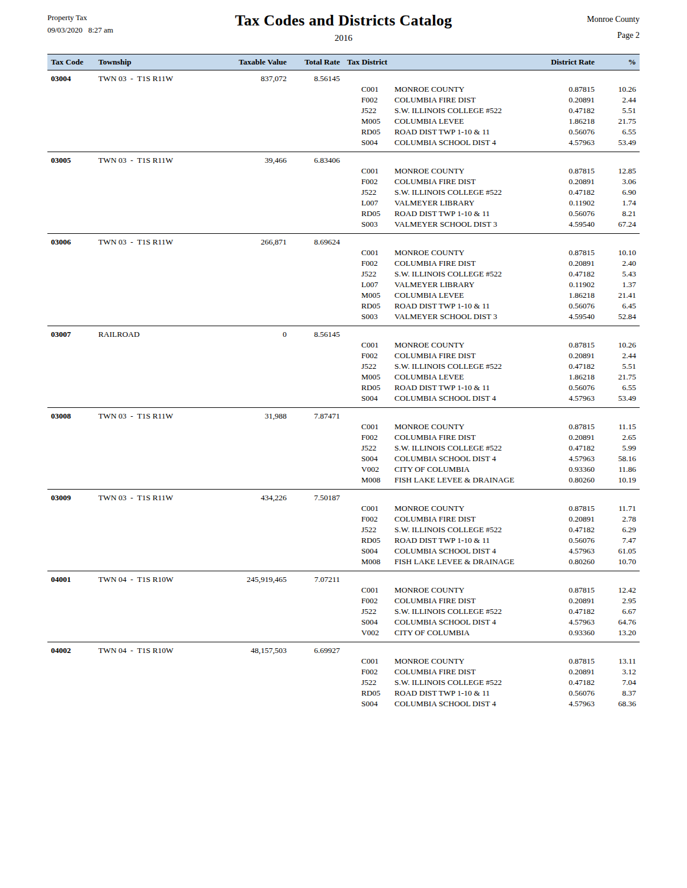Property Tax
09/03/2020 8:27 am
Tax Codes and Districts Catalog
2016
Monroe County
Page 2
| Tax Code | Township | Taxable Value | Total Rate | Tax District | District Rate | % |
| --- | --- | --- | --- | --- | --- | --- |
| 03004 | TWN 03 - T1S R11W | 837,072 | 8.56145 | | | | |
| | | | | C001 | MONROE COUNTY | 0.87815 | 10.26 |
| | | | | F002 | COLUMBIA FIRE DIST | 0.20891 | 2.44 |
| | | | | J522 | S.W. ILLINOIS COLLEGE #522 | 0.47182 | 5.51 |
| | | | | M005 | COLUMBIA LEVEE | 1.86218 | 21.75 |
| | | | | RD05 | ROAD DIST TWP 1-10 & 11 | 0.56076 | 6.55 |
| | | | | S004 | COLUMBIA SCHOOL DIST 4 | 4.57963 | 53.49 |
| 03005 | TWN 03 - T1S R11W | 39,466 | 6.83406 | | | | |
| | | | | C001 | MONROE COUNTY | 0.87815 | 12.85 |
| | | | | F002 | COLUMBIA FIRE DIST | 0.20891 | 3.06 |
| | | | | J522 | S.W. ILLINOIS COLLEGE #522 | 0.47182 | 6.90 |
| | | | | L007 | VALMEYER LIBRARY | 0.11902 | 1.74 |
| | | | | RD05 | ROAD DIST TWP 1-10 & 11 | 0.56076 | 8.21 |
| | | | | S003 | VALMEYER SCHOOL DIST 3 | 4.59540 | 67.24 |
| 03006 | TWN 03 - T1S R11W | 266,871 | 8.69624 | | | | |
| | | | | C001 | MONROE COUNTY | 0.87815 | 10.10 |
| | | | | F002 | COLUMBIA FIRE DIST | 0.20891 | 2.40 |
| | | | | J522 | S.W. ILLINOIS COLLEGE #522 | 0.47182 | 5.43 |
| | | | | L007 | VALMEYER LIBRARY | 0.11902 | 1.37 |
| | | | | M005 | COLUMBIA LEVEE | 1.86218 | 21.41 |
| | | | | RD05 | ROAD DIST TWP 1-10 & 11 | 0.56076 | 6.45 |
| | | | | S003 | VALMEYER SCHOOL DIST 3 | 4.59540 | 52.84 |
| 03007 | RAILROAD | 0 | 8.56145 | | | | |
| | | | | C001 | MONROE COUNTY | 0.87815 | 10.26 |
| | | | | F002 | COLUMBIA FIRE DIST | 0.20891 | 2.44 |
| | | | | J522 | S.W. ILLINOIS COLLEGE #522 | 0.47182 | 5.51 |
| | | | | M005 | COLUMBIA LEVEE | 1.86218 | 21.75 |
| | | | | RD05 | ROAD DIST TWP 1-10 & 11 | 0.56076 | 6.55 |
| | | | | S004 | COLUMBIA SCHOOL DIST 4 | 4.57963 | 53.49 |
| 03008 | TWN 03 - T1S R11W | 31,988 | 7.87471 | | | | |
| | | | | C001 | MONROE COUNTY | 0.87815 | 11.15 |
| | | | | F002 | COLUMBIA FIRE DIST | 0.20891 | 2.65 |
| | | | | J522 | S.W. ILLINOIS COLLEGE #522 | 0.47182 | 5.99 |
| | | | | S004 | COLUMBIA SCHOOL DIST 4 | 4.57963 | 58.16 |
| | | | | V002 | CITY OF COLUMBIA | 0.93360 | 11.86 |
| | | | | M008 | FISH LAKE LEVEE & DRAINAGE | 0.80260 | 10.19 |
| 03009 | TWN 03 - T1S R11W | 434,226 | 7.50187 | | | | |
| | | | | C001 | MONROE COUNTY | 0.87815 | 11.71 |
| | | | | F002 | COLUMBIA FIRE DIST | 0.20891 | 2.78 |
| | | | | J522 | S.W. ILLINOIS COLLEGE #522 | 0.47182 | 6.29 |
| | | | | RD05 | ROAD DIST TWP 1-10 & 11 | 0.56076 | 7.47 |
| | | | | S004 | COLUMBIA SCHOOL DIST 4 | 4.57963 | 61.05 |
| | | | | M008 | FISH LAKE LEVEE & DRAINAGE | 0.80260 | 10.70 |
| 04001 | TWN 04 - T1S R10W | 245,919,465 | 7.07211 | | | | |
| | | | | C001 | MONROE COUNTY | 0.87815 | 12.42 |
| | | | | F002 | COLUMBIA FIRE DIST | 0.20891 | 2.95 |
| | | | | J522 | S.W. ILLINOIS COLLEGE #522 | 0.47182 | 6.67 |
| | | | | S004 | COLUMBIA SCHOOL DIST 4 | 4.57963 | 64.76 |
| | | | | V002 | CITY OF COLUMBIA | 0.93360 | 13.20 |
| 04002 | TWN 04 - T1S R10W | 48,157,503 | 6.69927 | | | | |
| | | | | C001 | MONROE COUNTY | 0.87815 | 13.11 |
| | | | | F002 | COLUMBIA FIRE DIST | 0.20891 | 3.12 |
| | | | | J522 | S.W. ILLINOIS COLLEGE #522 | 0.47182 | 7.04 |
| | | | | RD05 | ROAD DIST TWP 1-10 & 11 | 0.56076 | 8.37 |
| | | | | S004 | COLUMBIA SCHOOL DIST 4 | 4.57963 | 68.36 |